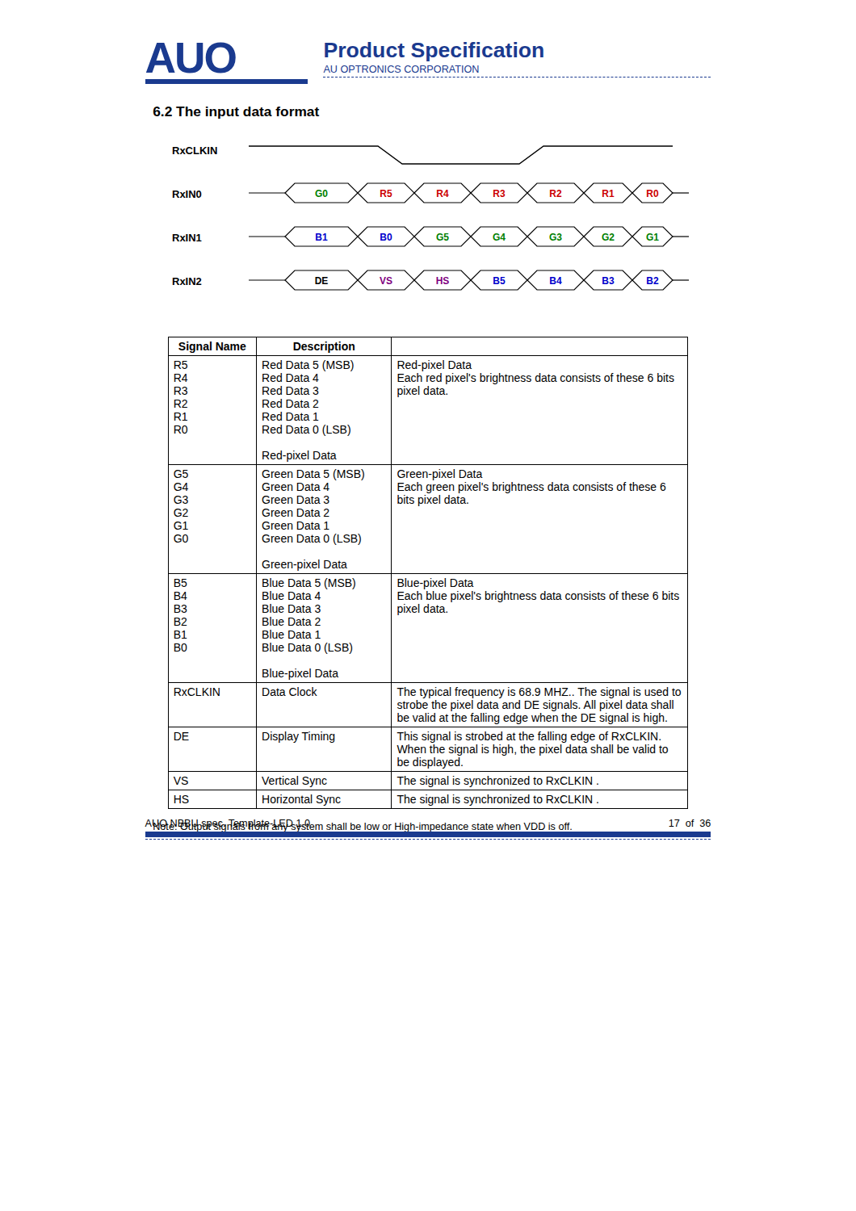AUO
Product Specification
AU OPTRONICS CORPORATION
6.2 The input data format
RxCLKIN RxIN0 RxIN1 RxIN2 G0 R5 R4 R3 R2 R1 R0 B1 B0 G5 G4 G3 G2 G1 DE VS HS B5 B4 B3 B2
| Signal Name | Description | |
| --- | --- | --- |
| R5 R4 R3 R2 R1 R0 | Red Data 5 (MSB) Red Data 4 Red Data 3 Red Data 2 Red Data 1 Red Data 0 (LSB) Red-pixel Data | Red-pixel Data Each red pixel's brightness data consists of these 6 bits pixel data. |
| G5 G4 G3 G2 G1 G0 | Green Data 5 (MSB) Green Data 4 Green Data 3 Green Data 2 Green Data 1 Green Data 0 (LSB) Green-pixel Data | Green-pixel Data Each green pixel's brightness data consists of these 6 bits pixel data. |
| B5 B4 B3 B2 B1 B0 | Blue Data 5 (MSB) Blue Data 4 Blue Data 3 Blue Data 2 Blue Data 1 Blue Data 0 (LSB) Blue-pixel Data | Blue-pixel Data Each blue pixel's brightness data consists of these 6 bits pixel data. |
| RxCLKIN | Data Clock | The typical frequency is 68.9 MHZ.. The signal is used to strobe the pixel data and DE signals. All pixel data shall be valid at the falling edge when the DE signal is high. |
| DE | Display Timing | This signal is strobed at the falling edge of RxCLKIN. When the signal is high, the pixel data shall be valid to be displayed. |
| VS | Vertical Sync | The signal is synchronized to RxCLKIN . |
| HS | Horizontal Sync | The signal is synchronized to RxCLKIN . |
Note: Output signals from any system shall be low or High-impedance state when VDD is off.
AUO NBBU spec. Template-LED 1.0
17 of 36